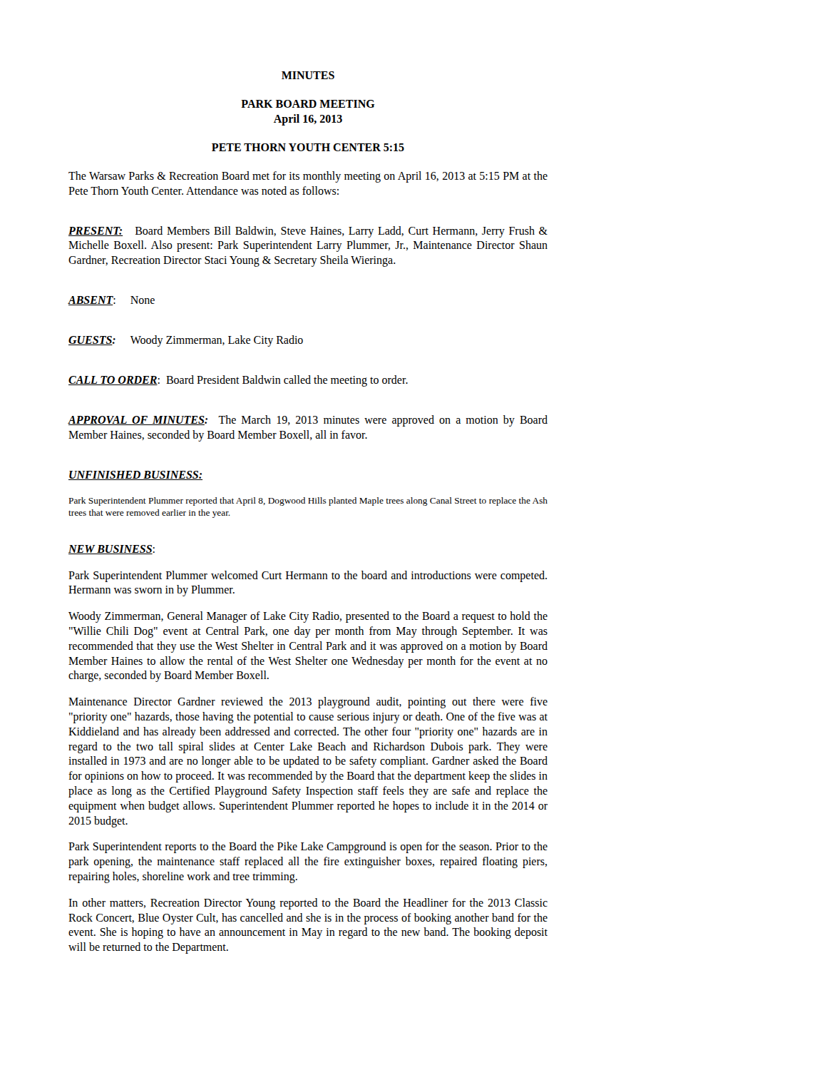MINUTES
PARK BOARD MEETING
April 16, 2013
PETE THORN YOUTH CENTER 5:15
The Warsaw Parks & Recreation Board met for its monthly meeting on April 16, 2013 at 5:15 PM at the Pete Thorn Youth Center. Attendance was noted as follows:
PRESENT: Board Members Bill Baldwin, Steve Haines, Larry Ladd, Curt Hermann, Jerry Frush & Michelle Boxell. Also present: Park Superintendent Larry Plummer, Jr., Maintenance Director Shaun Gardner, Recreation Director Staci Young & Secretary Sheila Wieringa.
ABSENT: None
GUESTS: Woody Zimmerman, Lake City Radio
CALL TO ORDER: Board President Baldwin called the meeting to order.
APPROVAL OF MINUTES: The March 19, 2013 minutes were approved on a motion by Board Member Haines, seconded by Board Member Boxell, all in favor.
UNFINISHED BUSINESS:
Park Superintendent Plummer reported that April 8, Dogwood Hills planted Maple trees along Canal Street to replace the Ash trees that were removed earlier in the year.
NEW BUSINESS:
Park Superintendent Plummer welcomed Curt Hermann to the board and introductions were competed. Hermann was sworn in by Plummer.
Woody Zimmerman, General Manager of Lake City Radio, presented to the Board a request to hold the "Willie Chili Dog" event at Central Park, one day per month from May through September. It was recommended that they use the West Shelter in Central Park and it was approved on a motion by Board Member Haines to allow the rental of the West Shelter one Wednesday per month for the event at no charge, seconded by Board Member Boxell.
Maintenance Director Gardner reviewed the 2013 playground audit, pointing out there were five "priority one" hazards, those having the potential to cause serious injury or death. One of the five was at Kiddieland and has already been addressed and corrected. The other four "priority one" hazards are in regard to the two tall spiral slides at Center Lake Beach and Richardson Dubois park. They were installed in 1973 and are no longer able to be updated to be safety compliant. Gardner asked the Board for opinions on how to proceed. It was recommended by the Board that the department keep the slides in place as long as the Certified Playground Safety Inspection staff feels they are safe and replace the equipment when budget allows. Superintendent Plummer reported he hopes to include it in the 2014 or 2015 budget.
Park Superintendent reports to the Board the Pike Lake Campground is open for the season. Prior to the park opening, the maintenance staff replaced all the fire extinguisher boxes, repaired floating piers, repairing holes, shoreline work and tree trimming.
In other matters, Recreation Director Young reported to the Board the Headliner for the 2013 Classic Rock Concert, Blue Oyster Cult, has cancelled and she is in the process of booking another band for the event. She is hoping to have an announcement in May in regard to the new band. The booking deposit will be returned to the Department.